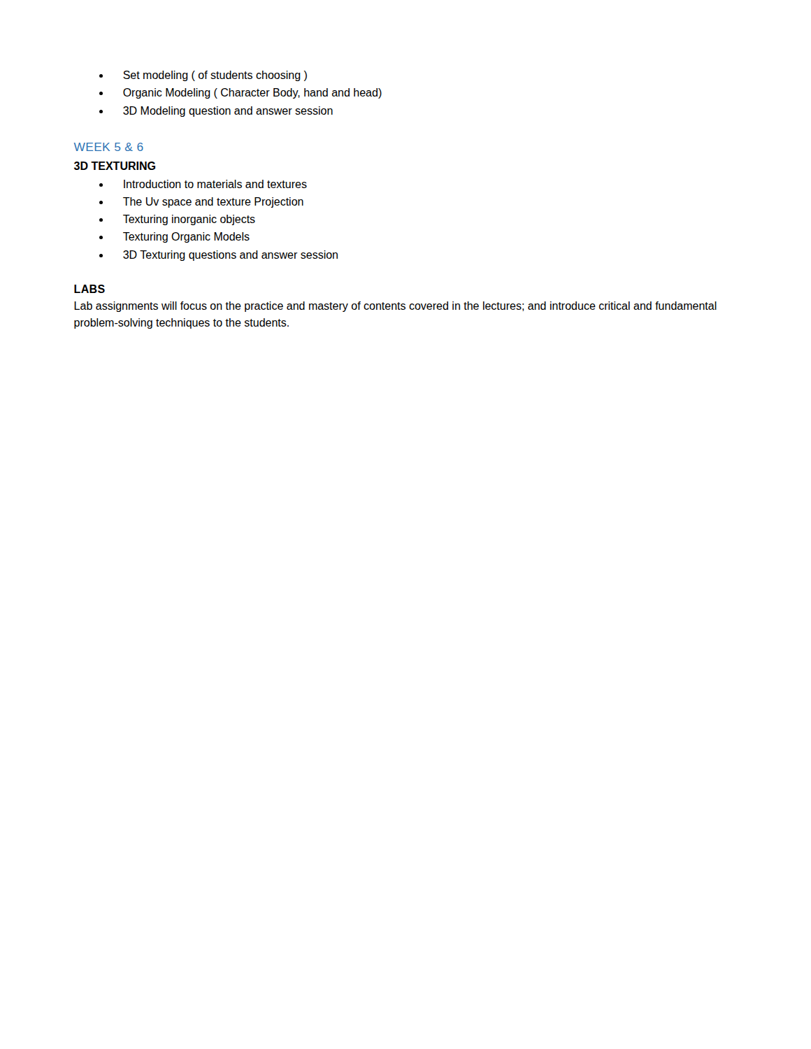Set modeling ( of students choosing )
Organic Modeling ( Character Body, hand and head)
3D Modeling question and answer session
WEEK 5 & 6
3D TEXTURING
Introduction to materials and textures
The Uv space and texture Projection
Texturing inorganic objects
Texturing Organic Models
3D Texturing questions and answer session
LABS
Lab assignments will focus on the practice and mastery of contents covered in the lectures; and introduce critical and fundamental problem-solving techniques to the students.